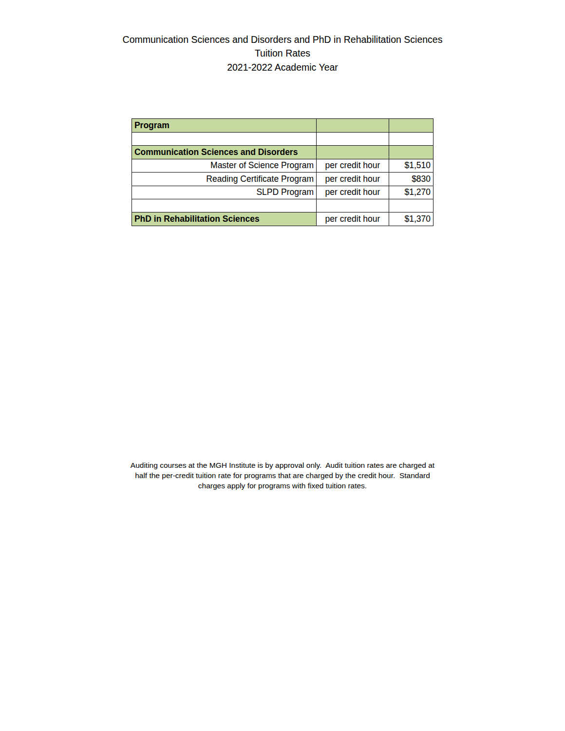Communication Sciences and Disorders and PhD in Rehabilitation Sciences Tuition Rates 2021-2022 Academic Year
| Program | | |
| Communication Sciences and Disorders | | |
| Master of Science Program | per credit hour | $1,510 |
| Reading Certificate Program | per credit hour | $830 |
| SLPD Program | per credit hour | $1,270 |
| PhD in Rehabilitation Sciences | per credit hour | $1,370 |
Auditing courses at the MGH Institute is by approval only. Audit tuition rates are charged at half the per-credit tuition rate for programs that are charged by the credit hour. Standard charges apply for programs with fixed tuition rates.